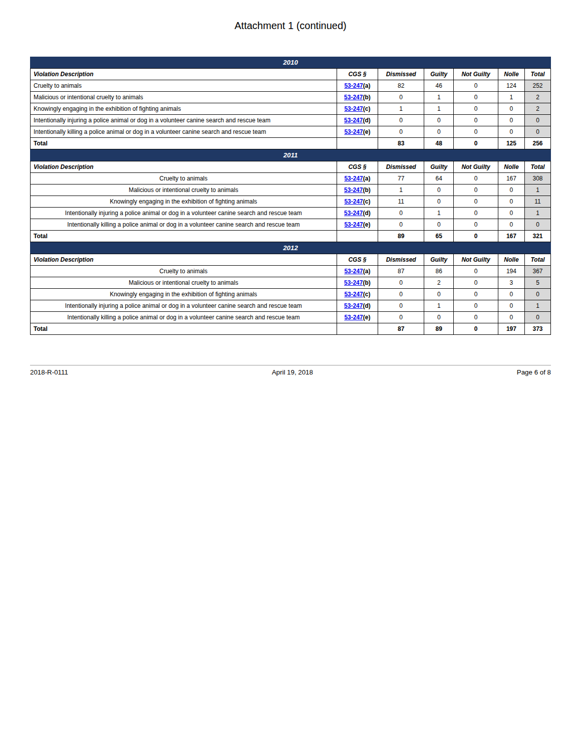Attachment 1 (continued)
2010
| Violation Description | CGS § | Dismissed | Guilty | Not Guilty | Nolle | Total |
| --- | --- | --- | --- | --- | --- | --- |
| Cruelty to animals | 53-247 (a) | 82 | 46 | 0 | 124 | 252 |
| Malicious or intentional cruelty to animals | 53-247 (b) | 0 | 1 | 0 | 1 | 2 |
| Knowingly engaging in the exhibition of fighting animals | 53-247 (c) | 1 | 1 | 0 | 0 | 2 |
| Intentionally injuring a police animal or dog in a volunteer canine search and rescue team | 53-247 (d) | 0 | 0 | 0 | 0 | 0 |
| Intentionally killing a police animal or dog in a volunteer canine search and rescue team | 53-247 (e) | 0 | 0 | 0 | 0 | 0 |
| Total | | 83 | 48 | 0 | 125 | 256 |
2011
| Violation Description | CGS § | Dismissed | Guilty | Not Guilty | Nolle | Total |
| --- | --- | --- | --- | --- | --- | --- |
| Cruelty to animals | 53-247 (a) | 77 | 64 | 0 | 167 | 308 |
| Malicious or intentional cruelty to animals | 53-247 (b) | 1 | 0 | 0 | 0 | 1 |
| Knowingly engaging in the exhibition of fighting animals | 53-247 (c) | 11 | 0 | 0 | 0 | 11 |
| Intentionally injuring a police animal or dog in a volunteer canine search and rescue team | 53-247 (d) | 0 | 1 | 0 | 0 | 1 |
| Intentionally killing a police animal or dog in a volunteer canine search and rescue team | 53-247 (e) | 0 | 0 | 0 | 0 | 0 |
| Total | | 89 | 65 | 0 | 167 | 321 |
2012
| Violation Description | CGS § | Dismissed | Guilty | Not Guilty | Nolle | Total |
| --- | --- | --- | --- | --- | --- | --- |
| Cruelty to animals | 53-247 (a) | 87 | 86 | 0 | 194 | 367 |
| Malicious or intentional cruelty to animals | 53-247 (b) | 0 | 2 | 0 | 3 | 5 |
| Knowingly engaging in the exhibition of fighting animals | 53-247 (c) | 0 | 0 | 0 | 0 | 0 |
| Intentionally injuring a police animal or dog in a volunteer canine search and rescue team | 53-247 (d) | 0 | 1 | 0 | 0 | 1 |
| Intentionally killing a police animal or dog in a volunteer canine search and rescue team | 53-247 (e) | 0 | 0 | 0 | 0 | 0 |
| Total | | 87 | 89 | 0 | 197 | 373 |
2018-R-0111 April 19, 2018 Page 6 of 8